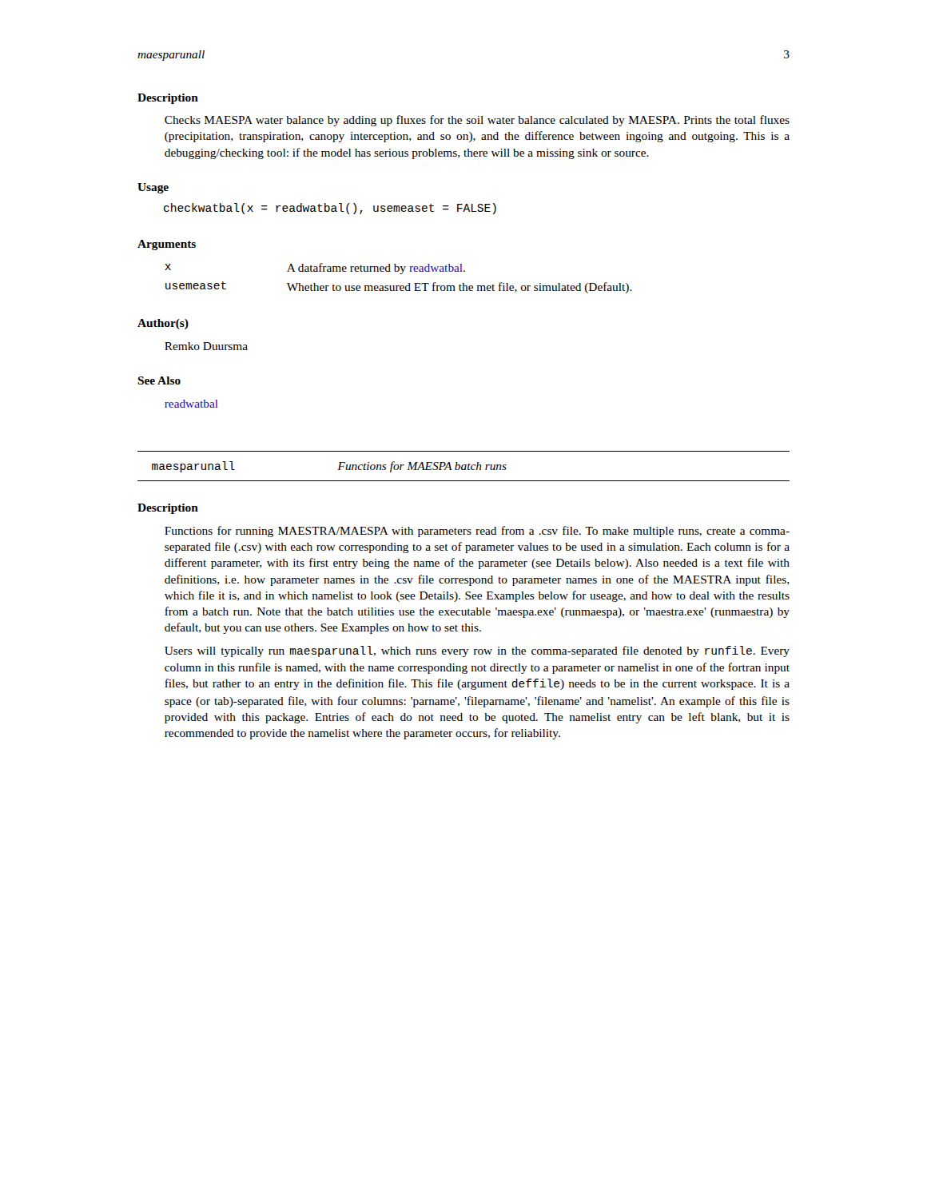maesparunall 3
Description
Checks MAESPA water balance by adding up fluxes for the soil water balance calculated by MAESPA. Prints the total fluxes (precipitation, transpiration, canopy interception, and so on), and the difference between ingoing and outgoing. This is a debugging/checking tool: if the model has serious problems, there will be a missing sink or source.
Usage
checkwatbal(x = readwatbal(), usemeaset = FALSE)
Arguments
| x | A dataframe returned by readwatbal . |
| usemeaset | Whether to use measured ET from the met file, or simulated (Default). |
Author(s)
Remko Duursma
See Also
readwatbal
maesparunall Functions for MAESPA batch runs
Description
Functions for running MAESTRA/MAESPA with parameters read from a .csv file. To make multiple runs, create a comma-separated file (.csv) with each row corresponding to a set of parameter values to be used in a simulation. Each column is for a different parameter, with its first entry being the name of the parameter (see Details below). Also needed is a text file with definitions, i.e. how parameter names in the .csv file correspond to parameter names in one of the MAESTRA input files, which file it is, and in which namelist to look (see Details). See Examples below for useage, and how to deal with the results from a batch run. Note that the batch utilities use the executable 'maespa.exe' (runmaespa), or 'maestra.exe' (runmaestra) by default, but you can use others. See Examples on how to set this.
Users will typically run maesparunall, which runs every row in the comma-separated file denoted by runfile. Every column in this runfile is named, with the name corresponding not directly to a parameter or namelist in one of the fortran input files, but rather to an entry in the definition file. This file (argument deffile) needs to be in the current workspace. It is a space (or tab)-separated file, with four columns: 'parname', 'fileparname', 'filename' and 'namelist'. An example of this file is provided with this package. Entries of each do not need to be quoted. The namelist entry can be left blank, but it is recommended to provide the namelist where the parameter occurs, for reliability.